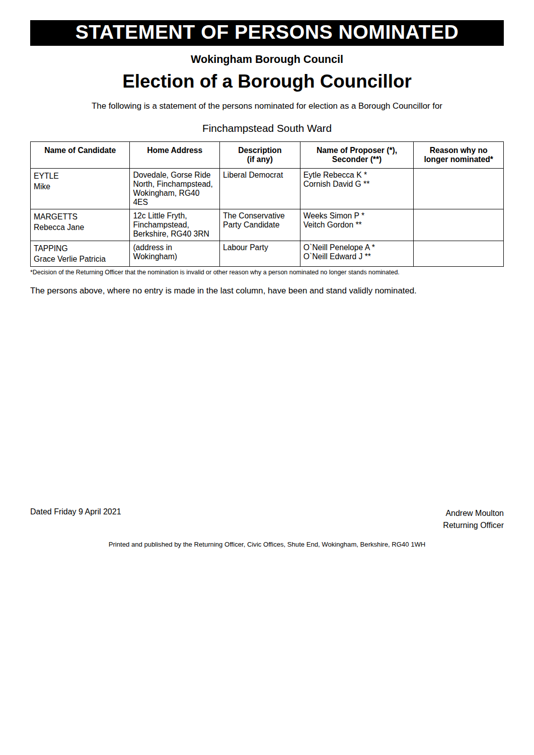STATEMENT OF PERSONS NOMINATED
Wokingham Borough Council
Election of a Borough Councillor
The following is a statement of the persons nominated for election as a Borough Councillor for
Finchampstead South Ward
| Name of Candidate | Home Address | Description (if any) | Name of Proposer (*), Seconder (**) | Reason why no longer nominated* |
| --- | --- | --- | --- | --- |
| EYTLE Mike | Dovedale, Gorse Ride North, Finchampstead, Wokingham, RG40 4ES | Liberal Democrat | Eytle Rebecca K * Cornish David G ** | |
| MARGETTS Rebecca Jane | 12c Little Fryth, Finchampstead, Berkshire, RG40 3RN | The Conservative Party Candidate | Weeks Simon P * Veitch Gordon ** | |
| TAPPING Grace Verlie Patricia | (address in Wokingham) | Labour Party | O`Neill Penelope A * O`Neill Edward J ** | |
*Decision of the Returning Officer that the nomination is invalid or other reason why a person nominated no longer stands nominated.
The persons above, where no entry is made in the last column, have been and stand validly nominated.
Dated Friday 9 April 2021
Andrew Moulton
Returning Officer
Printed and published by the Returning Officer, Civic Offices, Shute End, Wokingham, Berkshire, RG40 1WH